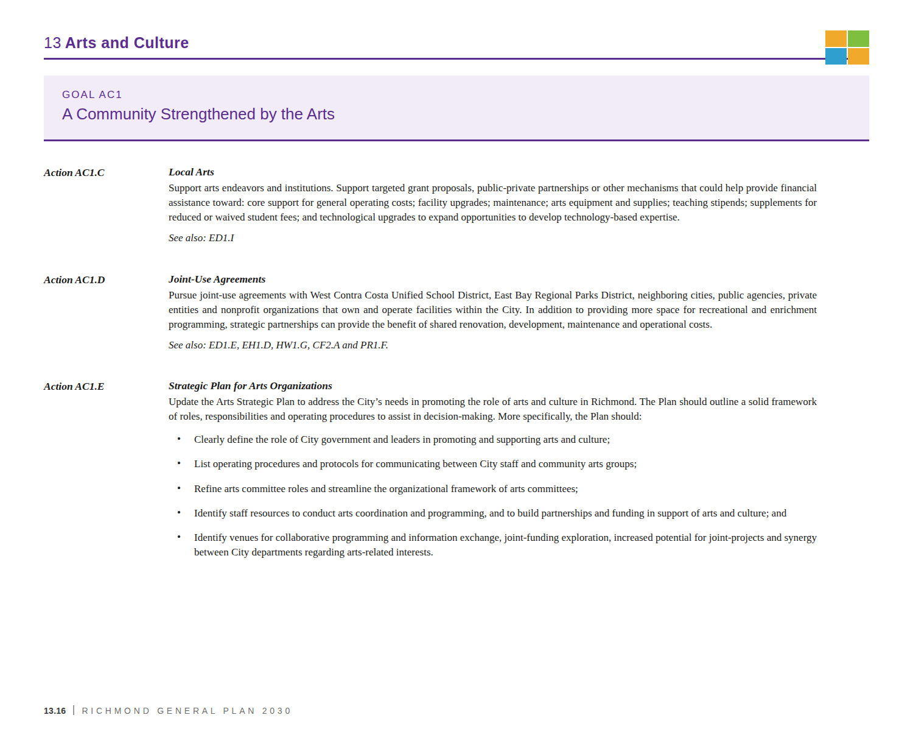13 Arts and Culture
Goal AC1
A Community Strengthened by the Arts
Action AC1.C
Local Arts
Support arts endeavors and institutions. Support targeted grant proposals, public-private partnerships or other mechanisms that could help provide financial assistance toward: core support for general operating costs; facility upgrades; maintenance; arts equipment and supplies; teaching stipends; supplements for reduced or waived student fees; and technological upgrades to expand opportunities to develop technology-based expertise.
See also: ED1.I
Action AC1.D
Joint-Use Agreements
Pursue joint-use agreements with West Contra Costa Unified School District, East Bay Regional Parks District, neighboring cities, public agencies, private entities and nonprofit organizations that own and operate facilities within the City. In addition to providing more space for recreational and enrichment programming, strategic partnerships can provide the benefit of shared renovation, development, maintenance and operational costs.
See also: ED1.E, EH1.D, HW1.G, CF2.A and PR1.F.
Action AC1.E
Strategic Plan for Arts Organizations
Update the Arts Strategic Plan to address the City’s needs in promoting the role of arts and culture in Richmond. The Plan should outline a solid framework of roles, responsibilities and operating procedures to assist in decision-making. More specifically, the Plan should:
Clearly define the role of City government and leaders in promoting and supporting arts and culture;
List operating procedures and protocols for communicating between City staff and community arts groups;
Refine arts committee roles and streamline the organizational framework of arts committees;
Identify staff resources to conduct arts coordination and programming, and to build partnerships and funding in support of arts and culture; and
Identify venues for collaborative programming and information exchange, joint-funding exploration, increased potential for joint-projects and synergy between City departments regarding arts-related interests.
13.16 Richmond General Plan 2030